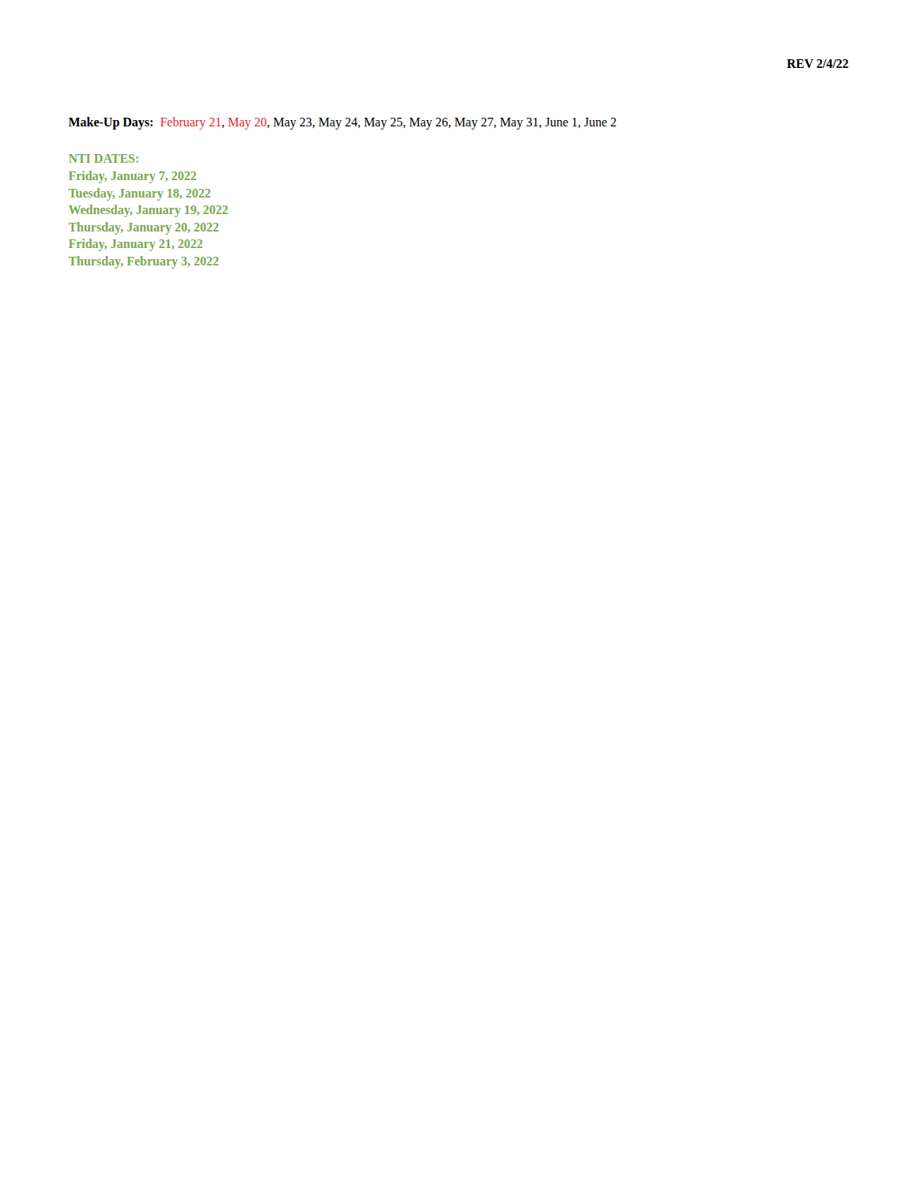REV 2/4/22
Make-Up Days: February 21, May 20, May 23, May 24, May 25, May 26, May 27, May 31, June 1, June 2
NTI DATES:
Friday, January 7, 2022
Tuesday, January 18, 2022
Wednesday, January 19, 2022
Thursday, January 20, 2022
Friday, January 21, 2022
Thursday, February 3, 2022